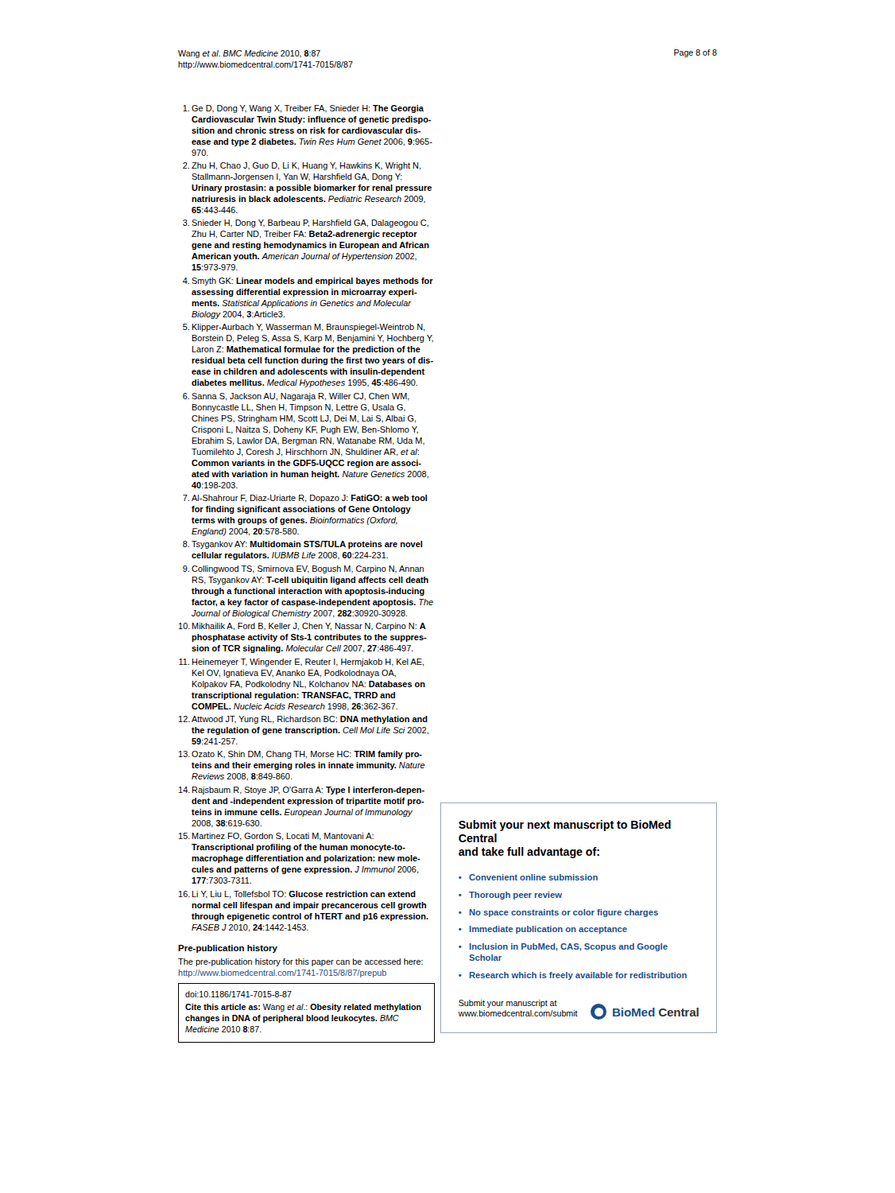Wang et al. BMC Medicine 2010, 8:87
http://www.biomedcentral.com/1741-7015/8/87
Page 8 of 8
Ge D, Dong Y, Wang X, Treiber FA, Snieder H: The Georgia Cardiovascular Twin Study: influence of genetic predisposition and chronic stress on risk for cardiovascular disease and type 2 diabetes. Twin Res Hum Genet 2006, 9:965-970.
Zhu H, Chao J, Guo D, Li K, Huang Y, Hawkins K, Wright N, Stallmann-Jorgensen I, Yan W, Harshfield GA, Dong Y: Urinary prostasin: a possible biomarker for renal pressure natriuresis in black adolescents. Pediatric Research 2009, 65:443-446.
Snieder H, Dong Y, Barbeau P, Harshfield GA, Dalageogou C, Zhu H, Carter ND, Treiber FA: Beta2-adrenergic receptor gene and resting hemodynamics in European and African American youth. American Journal of Hypertension 2002, 15:973-979.
Smyth GK: Linear models and empirical bayes methods for assessing differential expression in microarray experiments. Statistical Applications in Genetics and Molecular Biology 2004, 3:Article3.
Klipper-Aurbach Y, Wasserman M, Braunspiegel-Weintrob N, Borstein D, Peleg S, Assa S, Karp M, Benjamini Y, Hochberg Y, Laron Z: Mathematical formulae for the prediction of the residual beta cell function during the first two years of disease in children and adolescents with insulin-dependent diabetes mellitus. Medical Hypotheses 1995, 45:486-490.
Sanna S, Jackson AU, Nagaraja R, Willer CJ, Chen WM, Bonnycastle LL, Shen H, Timpson N, Lettre G, Usala G, Chines PS, Stringham HM, Scott LJ, Dei M, Lai S, Albai G, Crisponi L, Naitza S, Doheny KF, Pugh EW, Ben-Shlomo Y, Ebrahim S, Lawlor DA, Bergman RN, Watanabe RM, Uda M, Tuomilehto J, Coresh J, Hirschhorn JN, Shuldiner AR, et al: Common variants in the GDF5-UQCC region are associated with variation in human height. Nature Genetics 2008, 40:198-203.
Al-Shahrour F, Diaz-Uriarte R, Dopazo J: FatiGO: a web tool for finding significant associations of Gene Ontology terms with groups of genes. Bioinformatics (Oxford, England) 2004, 20:578-580.
Tsygankov AY: Multidomain STS/TULA proteins are novel cellular regulators. IUBMB Life 2008, 60:224-231.
Collingwood TS, Smirnova EV, Bogush M, Carpino N, Annan RS, Tsygankov AY: T-cell ubiquitin ligand affects cell death through a functional interaction with apoptosis-inducing factor, a key factor of caspase-independent apoptosis. The Journal of Biological Chemistry 2007, 282:30920-30928.
Mikhailik A, Ford B, Keller J, Chen Y, Nassar N, Carpino N: A phosphatase activity of Sts-1 contributes to the suppression of TCR signaling. Molecular Cell 2007, 27:486-497.
Heinemeyer T, Wingender E, Reuter I, Hermjakob H, Kel AE, Kel OV, Ignatieva EV, Ananko EA, Podkolodnaya OA, Kolpakov FA, Podkolodny NL, Kolchanov NA: Databases on transcriptional regulation: TRANSFAC, TRRD and COMPEL. Nucleic Acids Research 1998, 26:362-367.
Attwood JT, Yung RL, Richardson BC: DNA methylation and the regulation of gene transcription. Cell Mol Life Sci 2002, 59:241-257.
Ozato K, Shin DM, Chang TH, Morse HC: TRIM family proteins and their emerging roles in innate immunity. Nature Reviews 2008, 8:849-860.
Rajsbaum R, Stoye JP, O'Garra A: Type I interferon-dependent and -independent expression of tripartite motif proteins in immune cells. European Journal of Immunology 2008, 38:619-630.
Martinez FO, Gordon S, Locati M, Mantovani A: Transcriptional profiling of the human monocyte-to-macrophage differentiation and polarization: new molecules and patterns of gene expression. J Immunol 2006, 177:7303-7311.
Li Y, Liu L, Tollefsbol TO: Glucose restriction can extend normal cell lifespan and impair precancerous cell growth through epigenetic control of hTERT and p16 expression. FASEB J 2010, 24:1442-1453.
Pre-publication history
The pre-publication history for this paper can be accessed here:
http://www.biomedcentral.com/1741-7015/8/87/prepub
doi:10.1186/1741-7015-8-87
Cite this article as: Wang et al.: Obesity related methylation changes in DNA of peripheral blood leukocytes. BMC Medicine 2010 8:87.
Submit your next manuscript to BioMed Central
and take full advantage of:
Convenient online submission
Thorough peer review
No space constraints or color figure charges
Immediate publication on acceptance
Inclusion in PubMed, CAS, Scopus and Google Scholar
Research which is freely available for redistribution
Submit your manuscript at
www.biomedcentral.com/submit
BioMed Central